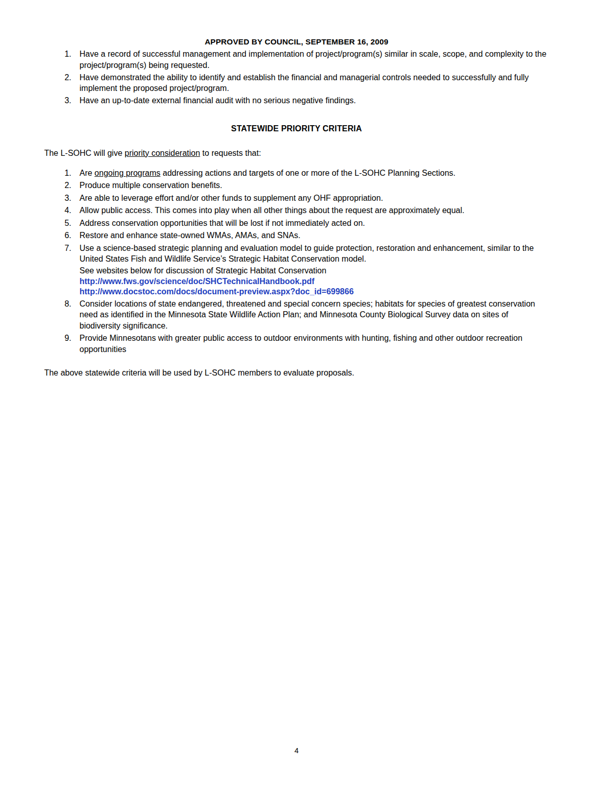APPROVED BY COUNCIL, SEPTEMBER 16, 2009
Have a record of successful management and implementation of project/program(s) similar in scale, scope, and complexity to the project/program(s) being requested.
Have demonstrated the ability to identify and establish the financial and managerial controls needed to successfully and fully implement the proposed project/program.
Have an up-to-date external financial audit with no serious negative findings.
STATEWIDE PRIORITY CRITERIA
The L-SOHC will give priority consideration to requests that:
Are ongoing programs addressing actions and targets of one or more of the L-SOHC Planning Sections.
Produce multiple conservation benefits.
Are able to leverage effort and/or other funds to supplement any OHF appropriation.
Allow public access. This comes into play when all other things about the request are approximately equal.
Address conservation opportunities that will be lost if not immediately acted on.
Restore and enhance state-owned WMAs, AMAs, and SNAs.
Use a science-based strategic planning and evaluation model to guide protection, restoration and enhancement, similar to the United States Fish and Wildlife Service’s Strategic Habitat Conservation model.
See websites below for discussion of Strategic Habitat Conservation
http://www.fws.gov/science/doc/SHCTechnicalHandbook.pdf http://www.docstoc.com/docs/document-preview.aspx?doc_id=699866
Consider locations of state endangered, threatened and special concern species; habitats for species of greatest conservation need as identified in the Minnesota State Wildlife Action Plan; and Minnesota County Biological Survey data on sites of biodiversity significance.
Provide Minnesotans with greater public access to outdoor environments with hunting, fishing and other outdoor recreation opportunities
The above statewide criteria will be used by L-SOHC members to evaluate proposals.
4